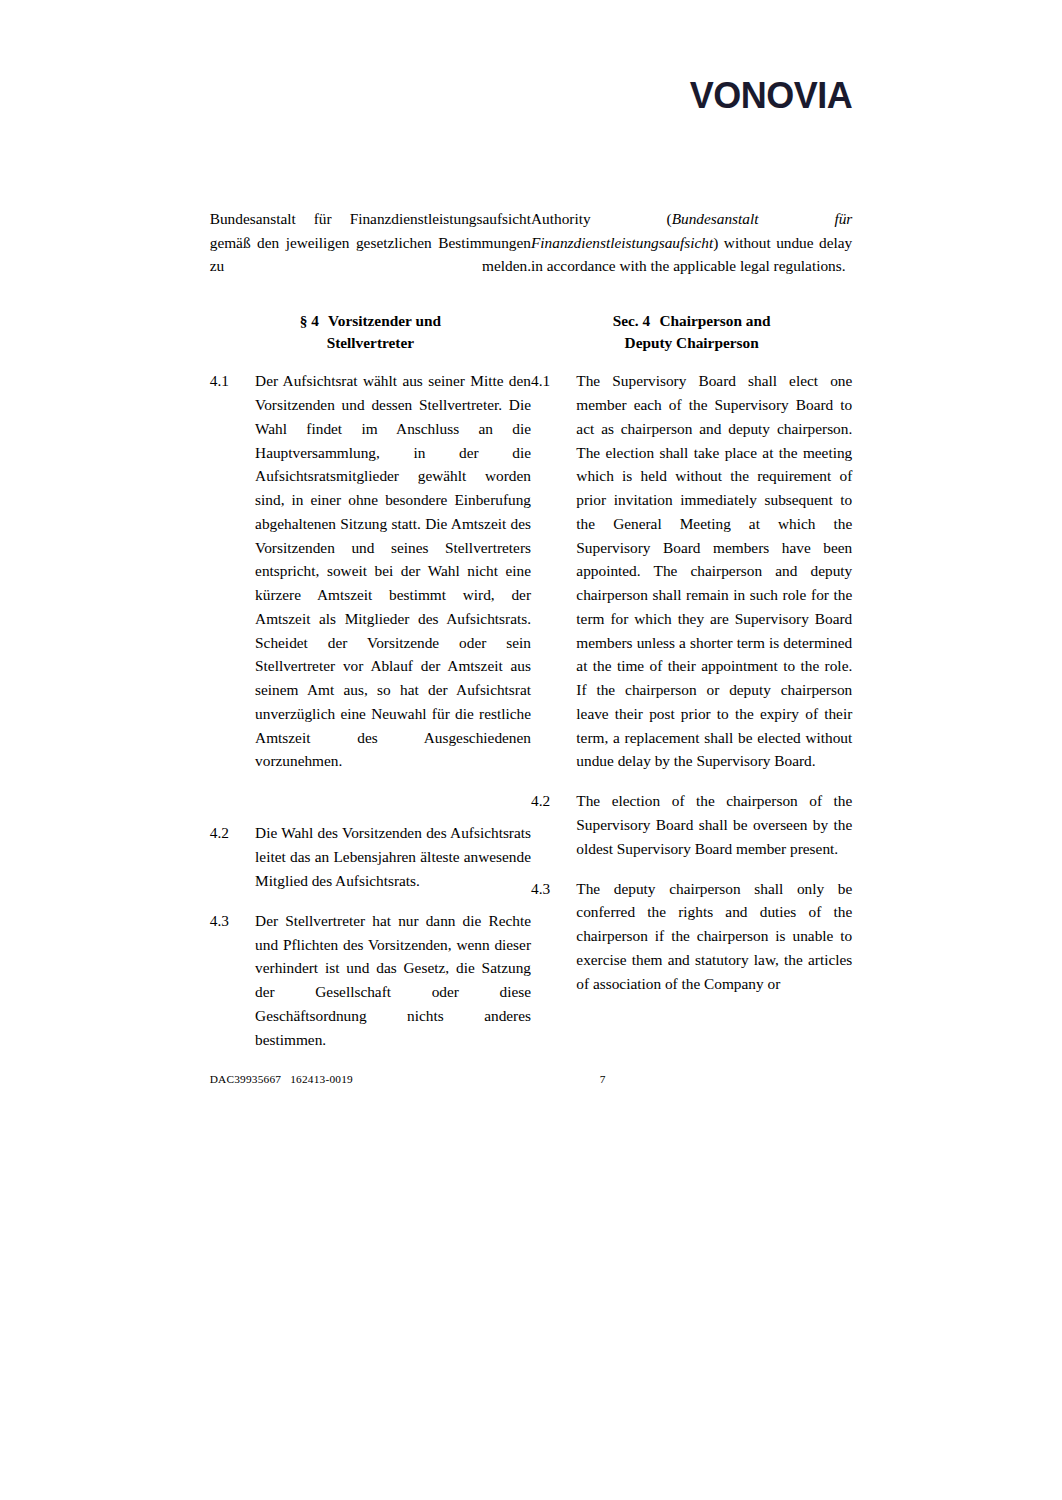VONOVIA
| Bundesanstalt für Finanzdienstleistungsaufsicht gemäß den jeweiligen gesetzlichen Bestimmungen zu melden. § 4 Vorsitzender und Stellvertreter 4.1 Der Aufsichtsrat wählt aus seiner Mitte den Vorsitzenden und dessen Stellvertreter. Die Wahl findet im Anschluss an die Hauptversammlung, in der die Aufsichtsratsmitglieder gewählt worden sind, in einer ohne besondere Einberufung abgehaltenen Sitzung statt. Die Amtszeit des Vorsitzenden und seines Stellvertreters entspricht, soweit bei der Wahl nicht eine kürzere Amtszeit bestimmt wird, der Amtszeit als Mitglieder des Aufsichtsrats. Scheidet der Vorsitzende oder sein Stellvertreter vor Ablauf der Amtszeit aus seinem Amt aus, so hat der Aufsichtsrat unverzüglich eine Neuwahl für die restliche Amtszeit des Ausgeschiedenen vorzunehmen. 4.2 Die Wahl des Vorsitzenden des Aufsichtsrats leitet das an Lebensjahren älteste anwesende Mitglied des Aufsichtsrats. 4.3 Der Stellvertreter hat nur dann die Rechte und Pflichten des Vorsitzenden, wenn dieser verhindert ist und das Gesetz, die Satzung der Gesellschaft oder diese Geschäftsordnung nichts anderes bestimmen. | Authority ( Bundesanstalt für Finanzdienstleistungsaufsicht ) without undue delay in accordance with the applicable legal regulations. Sec. 4 Chairperson and Deputy Chairperson 4.1 The Supervisory Board shall elect one member each of the Supervisory Board to act as chairperson and deputy chairperson. The election shall take place at the meeting which is held without the requirement of prior invitation immediately subsequent to the General Meeting at which the Supervisory Board members have been appointed. The chairperson and deputy chairperson shall remain in such role for the term for which they are Supervisory Board members unless a shorter term is determined at the time of their appointment to the role. If the chairperson or deputy chairperson leave their post prior to the expiry of their term, a replacement shall be elected without undue delay by the Supervisory Board. 4.2 The election of the chairperson of the Supervisory Board shall be overseen by the oldest Supervisory Board member present. 4.3 The deputy chairperson shall only be conferred the rights and duties of the chairperson if the chairperson is unable to exercise them and statutory law, the articles of association of the Company or |
DAC39935667 162413-0019
7